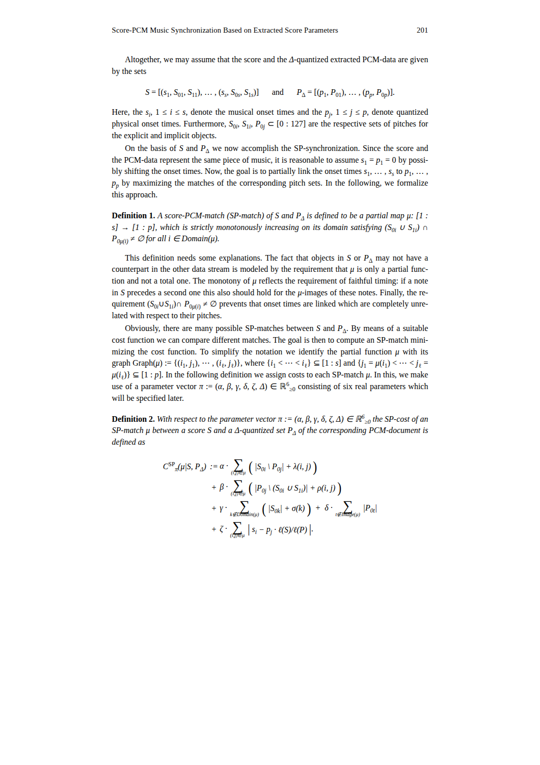Score-PCM Music Synchronization Based on Extracted Score Parameters 201
Altogether, we may assume that the score and the Δ-quantized extracted PCM-data are given by the sets
S = [(s1, S01, S11), … , (ss, S0s, S1s)]and PΔ = [(p1, P01), … , (pp, P0p)].
Here, the si, 1 ≤ i ≤ s, denote the musical onset times and the pj, 1 ≤ j ≤ p, denote quantized physical onset times. Furthermore, S0i, S1i, P0j ⊂ [0 : 127] are the respective sets of pitches for the explicit and implicit objects.
On the basis of S and PΔ we now accomplish the SP-synchronization. Since the score and the PCM-data represent the same piece of music, it is reasonable to assume s1 = p1 = 0 by possibly shifting the onset times. Now, the goal is to partially link the onset times s1, … , ss to p1, … , pp by maximizing the matches of the corresponding pitch sets. In the following, we formalize this approach.
Definition 1. A score-PCM-match (SP-match) of S and PΔ is defined to be a partial map μ: [1 : s] → [1 : p], which is strictly monotonously increasing on its domain satisfying (S0i ∪ S1i) ∩ P0μ(i) ≠ ∅ for all i ∈ Domain(μ).
This definition needs some explanations. The fact that objects in S or PΔ may not have a counterpart in the other data stream is modeled by the requirement that μ is only a partial function and not a total one. The monotony of μ reflects the requirement of faithful timing: if a note in S precedes a second one this also should hold for the μ-images of these notes. Finally, the requirement (S0i∪S1i)∩ P0μ(i) ≠ ∅ prevents that onset times are linked which are completely unrelated with respect to their pitches.
Obviously, there are many possible SP-matches between S and PΔ. By means of a suitable cost function we can compare different matches. The goal is then to compute an SP-match minimizing the cost function. To simplify the notation we identify the partial function μ with its graph Graph(μ) := {(i1, j1), ⋯ , (iℓ, jℓ)}, where {i1 < ⋯ < iℓ} ⊆ [1 : s] and {j1 = μ(i1) < ⋯ < jℓ = μ(iℓ)} ⊆ [1 : p]. In the following definition we assign costs to each SP-match μ. In this, we make use of a parameter vector π := (α, β, γ, δ, ζ, Δ) ∈ ℝ6≥0 consisting of six real parameters which will be specified later.
Definition 2. With respect to the parameter vector π := (α, β, γ, δ, ζ, Δ) ∈ ℝ6≥0 the SP-cost of an SP-match μ between a score S and a Δ-quantized set PΔ of the corresponding PCM-document is defined as
| C SP π ( μ / S , P Δ ) | := | α · ∑ ( i , j )∈ μ ( / S 0 i \ P 0 j / + λ ( i , j ) ) |
| | + | β · ∑ ( i , j )∈ μ ( / P 0 j \ ( S 0 i ∪ S 1 i )/ + ρ ( i , j ) ) |
| | + | γ · ∑ k ∉Domain( μ ) ( / S 0 k / + σ ( k ) ) + δ · ∑ t ∉Image( μ ) / P 0 t / |
| | + | ζ · ∑ ( i , j )∈ μ / s i − p j · ℓ ( S )/ ℓ ( P ) / . |